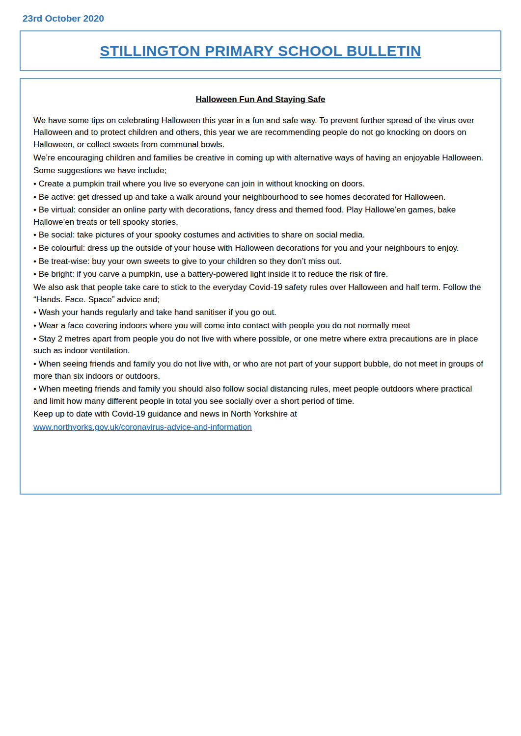23rd October 2020
STILLINGTON PRIMARY SCHOOL BULLETIN
Halloween Fun And Staying Safe
We have some tips on celebrating Halloween this year in a fun and safe way. To prevent further spread of the virus over Halloween and to protect children and others, this year we are recommending people do not go knocking on doors on Halloween, or collect sweets from communal bowls.
We’re encouraging children and families be creative in coming up with alternative ways of having an enjoyable Halloween.
Some suggestions we have include;
• Create a pumpkin trail where you live so everyone can join in without knocking on doors.
• Be active: get dressed up and take a walk around your neighbourhood to see homes decorated for Halloween.
• Be virtual: consider an online party with decorations, fancy dress and themed food. Play Hallowe’en games, bake Hallowe’en treats or tell spooky stories.
• Be social: take pictures of your spooky costumes and activities to share on social media.
• Be colourful: dress up the outside of your house with Halloween decorations for you and your neighbours to enjoy.
• Be treat-wise: buy your own sweets to give to your children so they don’t miss out.
• Be bright: if you carve a pumpkin, use a battery-powered light inside it to reduce the risk of fire.
We also ask that people take care to stick to the everyday Covid-19 safety rules over Halloween and half term. Follow the “Hands. Face. Space” advice and;
• Wash your hands regularly and take hand sanitiser if you go out.
• Wear a face covering indoors where you will come into contact with people you do not normally meet
• Stay 2 metres apart from people you do not live with where possible, or one metre where extra precautions are in place such as indoor ventilation.
• When seeing friends and family you do not live with, or who are not part of your support bubble, do not meet in groups of more than six indoors or outdoors.
• When meeting friends and family you should also follow social distancing rules, meet people outdoors where practical and limit how many different people in total you see socially over a short period of time.
Keep up to date with Covid-19 guidance and news in North Yorkshire at
www.northyorks.gov.uk/coronavirus-advice-and-information